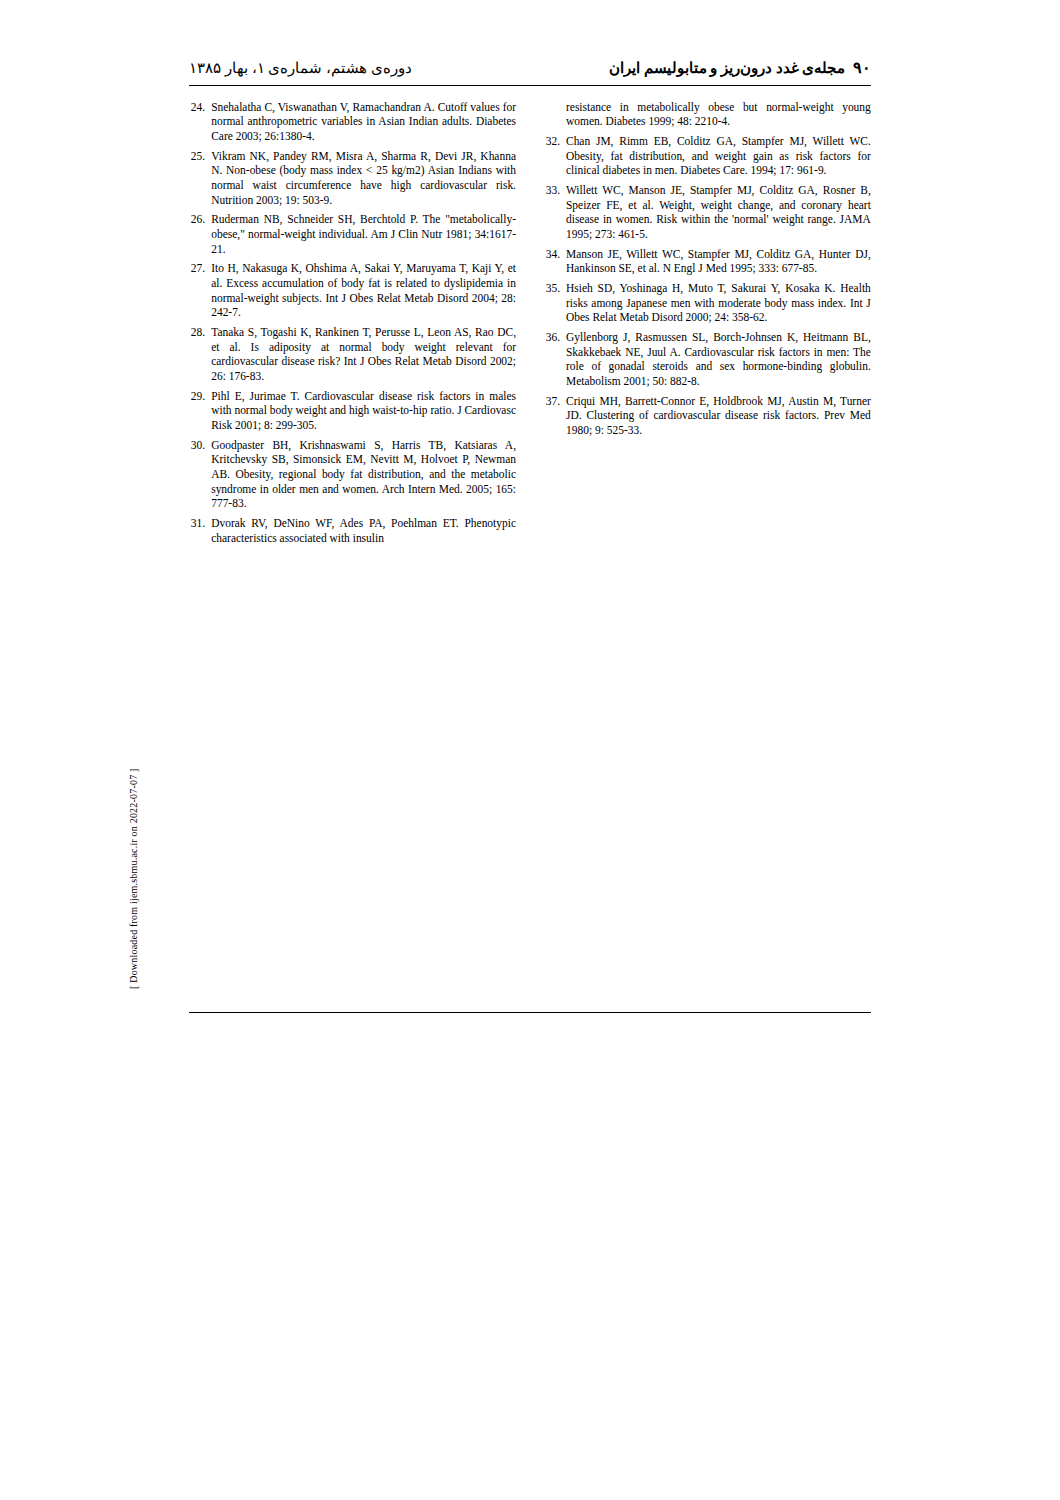۹۰ مجله‌ی غدد درون‌ریز و متابولیسم ایران
دوره‌ی هشتم، شماره‌ی ۱، بهار ۱۳۸۵
24. Snehalatha C, Viswanathan V, Ramachandran A. Cutoff values for normal anthropometric variables in Asian Indian adults. Diabetes Care 2003; 26:1380-4.
25. Vikram NK, Pandey RM, Misra A, Sharma R, Devi JR, Khanna N. Non-obese (body mass index < 25 kg/m2) Asian Indians with normal waist circumference have high cardiovascular risk. Nutrition 2003; 19: 503-9.
26. Ruderman NB, Schneider SH, Berchtold P. The "metabolically-obese," normal-weight individual. Am J Clin Nutr 1981; 34:1617-21.
27. Ito H, Nakasuga K, Ohshima A, Sakai Y, Maruyama T, Kaji Y, et al. Excess accumulation of body fat is related to dyslipidemia in normal-weight subjects. Int J Obes Relat Metab Disord 2004; 28: 242-7.
28. Tanaka S, Togashi K, Rankinen T, Perusse L, Leon AS, Rao DC, et al. Is adiposity at normal body weight relevant for cardiovascular disease risk? Int J Obes Relat Metab Disord 2002; 26: 176-83.
29. Pihl E, Jurimae T. Cardiovascular disease risk factors in males with normal body weight and high waist-to-hip ratio. J Cardiovasc Risk 2001; 8: 299-305.
30. Goodpaster BH, Krishnaswami S, Harris TB, Katsiaras A, Kritchevsky SB, Simonsick EM, Nevitt M, Holvoet P, Newman AB. Obesity, regional body fat distribution, and the metabolic syndrome in older men and women. Arch Intern Med. 2005; 165: 777-83.
31. Dvorak RV, DeNino WF, Ades PA, Poehlman ET. Phenotypic characteristics associated with insulin
resistance in metabolically obese but normal-weight young women. Diabetes 1999; 48: 2210-4.
32. Chan JM, Rimm EB, Colditz GA, Stampfer MJ, Willett WC. Obesity, fat distribution, and weight gain as risk factors for clinical diabetes in men. Diabetes Care. 1994; 17: 961-9.
33. Willett WC, Manson JE, Stampfer MJ, Colditz GA, Rosner B, Speizer FE, et al. Weight, weight change, and coronary heart disease in women. Risk within the 'normal' weight range. JAMA 1995; 273: 461-5.
34. Manson JE, Willett WC, Stampfer MJ, Colditz GA, Hunter DJ, Hankinson SE, et al. N Engl J Med 1995; 333: 677-85.
35. Hsieh SD, Yoshinaga H, Muto T, Sakurai Y, Kosaka K. Health risks among Japanese men with moderate body mass index. Int J Obes Relat Metab Disord 2000; 24: 358-62.
36. Gyllenborg J, Rasmussen SL, Borch-Johnsen K, Heitmann BL, Skakkebaek NE, Juul A. Cardiovascular risk factors in men: The role of gonadal steroids and sex hormone-binding globulin. Metabolism 2001; 50: 882-8.
37. Criqui MH, Barrett-Connor E, Holdbrook MJ, Austin M, Turner JD. Clustering of cardiovascular disease risk factors. Prev Med 1980; 9: 525-33.
[ Downloaded from ijem.sbmu.ac.ir on 2022-07-07 ]